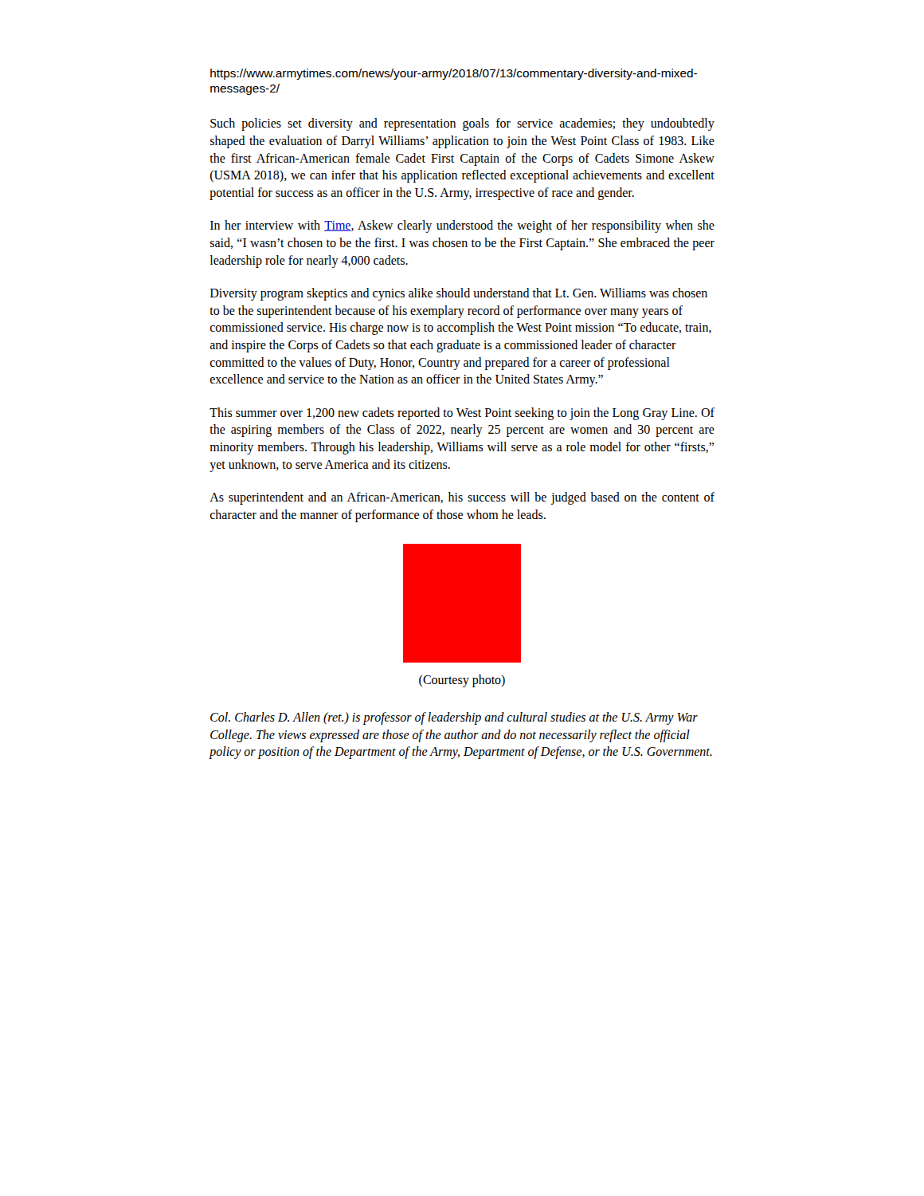https://www.armytimes.com/news/your-army/2018/07/13/commentary-diversity-and-mixed-messages-2/
Such policies set diversity and representation goals for service academies; they undoubtedly shaped the evaluation of Darryl Williams’ application to join the West Point Class of 1983. Like the first African-American female Cadet First Captain of the Corps of Cadets Simone Askew (USMA 2018), we can infer that his application reflected exceptional achievements and excellent potential for success as an officer in the U.S. Army, irrespective of race and gender.
In her interview with Time, Askew clearly understood the weight of her responsibility when she said, “I wasn’t chosen to be the first. I was chosen to be the First Captain.” She embraced the peer leadership role for nearly 4,000 cadets.
Diversity program skeptics and cynics alike should understand that Lt. Gen. Williams was chosen to be the superintendent because of his exemplary record of performance over many years of commissioned service. His charge now is to accomplish the West Point mission “To educate, train, and inspire the Corps of Cadets so that each graduate is a commissioned leader of character committed to the values of Duty, Honor, Country and prepared for a career of professional excellence and service to the Nation as an officer in the United States Army.”
This summer over 1,200 new cadets reported to West Point seeking to join the Long Gray Line. Of the aspiring members of the Class of 2022, nearly 25 percent are women and 30 percent are minority members. Through his leadership, Williams will serve as a role model for other “firsts,” yet unknown, to serve America and its citizens.
As superintendent and an African-American, his success will be judged based on the content of character and the manner of performance of those whom he leads.
(Courtesy photo)
Col. Charles D. Allen (ret.) is professor of leadership and cultural studies at the U.S. Army War College. The views expressed are those of the author and do not necessarily reflect the official policy or position of the Department of the Army, Department of Defense, or the U.S. Government.